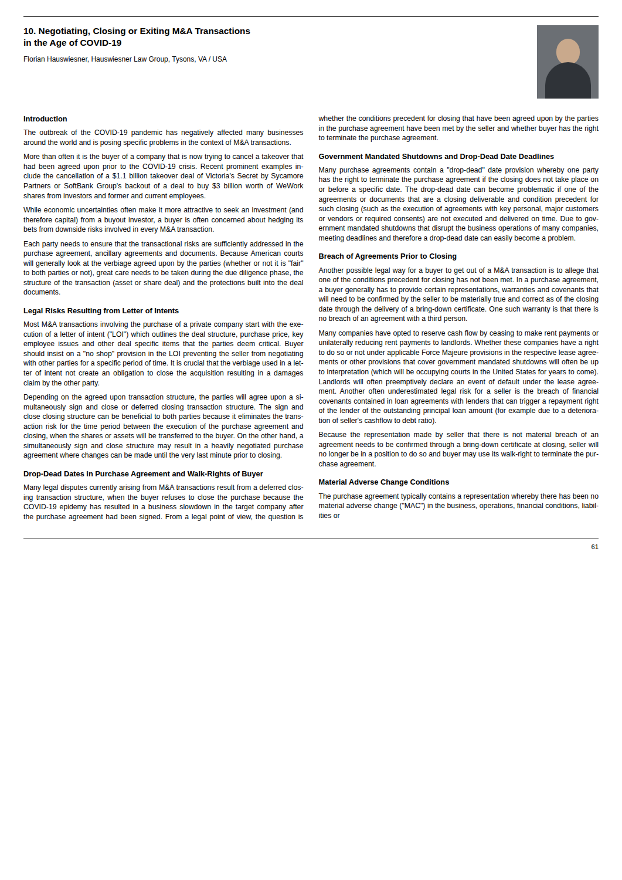10. Negotiating, Closing or Exiting M&A Transactions
in the Age of COVID-19
Florian Hauswiesner, Hauswiesner Law Group, Tysons, VA / USA
Introduction
The outbreak of the COVID-19 pandemic has negatively affected many businesses around the world and is posing specific problems in the context of M&A transactions.
More than often it is the buyer of a company that is now trying to cancel a takeover that had been agreed upon prior to the COVID-19 crisis. Recent prominent examples include the cancellation of a $1.1 billion takeover deal of Victoria's Secret by Sycamore Partners or SoftBank Group's backout of a deal to buy $3 billion worth of WeWork shares from investors and former and current employees.
While economic uncertainties often make it more attractive to seek an investment (and therefore capital) from a buyout investor, a buyer is often concerned about hedging its bets from downside risks involved in every M&A transaction.
Each party needs to ensure that the transactional risks are sufficiently addressed in the purchase agreement, ancillary agreements and documents. Because American courts will generally look at the verbiage agreed upon by the parties (whether or not it is "fair" to both parties or not), great care needs to be taken during the due diligence phase, the structure of the transaction (asset or share deal) and the protections built into the deal documents.
Legal Risks Resulting from Letter of Intents
Most M&A transactions involving the purchase of a private company start with the execution of a letter of intent ("LOI") which outlines the deal structure, purchase price, key employee issues and other deal specific items that the parties deem critical. Buyer should insist on a "no shop" provision in the LOI preventing the seller from negotiating with other parties for a specific period of time. It is crucial that the verbiage used in a letter of intent not create an obligation to close the acquisition resulting in a damages claim by the other party.
Depending on the agreed upon transaction structure, the parties will agree upon a simultaneously sign and close or deferred closing transaction structure. The sign and close closing structure can be beneficial to both parties because it eliminates the transaction risk for the time period between the execution of the purchase agreement and closing, when the shares or assets will be transferred to the buyer. On the other hand, a simultaneously sign and close structure may result in a heavily negotiated purchase agreement where changes can be made until the very last minute prior to closing.
Drop-Dead Dates in Purchase Agreement and Walk-Rights of Buyer
Many legal disputes currently arising from M&A transactions result from a deferred closing transaction structure, when the buyer refuses to close the purchase because the COVID-19 epidemy has resulted in a business slowdown in the target company after the purchase agreement had been signed. From a legal point of view, the question is whether the conditions precedent for closing that have been agreed upon by the parties in the purchase agreement have been met by the seller and whether buyer has the right to terminate the purchase agreement.
Government Mandated Shutdowns and Drop-Dead Date Deadlines
Many purchase agreements contain a "drop-dead" date provision whereby one party has the right to terminate the purchase agreement if the closing does not take place on or before a specific date. The drop-dead date can become problematic if one of the agreements or documents that are a closing deliverable and condition precedent for such closing (such as the execution of agreements with key personal, major customers or vendors or required consents) are not executed and delivered on time. Due to government mandated shutdowns that disrupt the business operations of many companies, meeting deadlines and therefore a drop-dead date can easily become a problem.
Breach of Agreements Prior to Closing
Another possible legal way for a buyer to get out of a M&A transaction is to allege that one of the conditions precedent for closing has not been met. In a purchase agreement, a buyer generally has to provide certain representations, warranties and covenants that will need to be confirmed by the seller to be materially true and correct as of the closing date through the delivery of a bring-down certificate. One such warranty is that there is no breach of an agreement with a third person.
Many companies have opted to reserve cash flow by ceasing to make rent payments or unilaterally reducing rent payments to landlords. Whether these companies have a right to do so or not under applicable Force Majeure provisions in the respective lease agreements or other provisions that cover government mandated shutdowns will often be up to interpretation (which will be occupying courts in the United States for years to come). Landlords will often preemptively declare an event of default under the lease agreement. Another often underestimated legal risk for a seller is the breach of financial covenants contained in loan agreements with lenders that can trigger a repayment right of the lender of the outstanding principal loan amount (for example due to a deterioration of seller's cashflow to debt ratio).
Because the representation made by seller that there is not material breach of an agreement needs to be confirmed through a bring-down certificate at closing, seller will no longer be in a position to do so and buyer may use its walk-right to terminate the purchase agreement.
Material Adverse Change Conditions
The purchase agreement typically contains a representation whereby there has been no material adverse change ("MAC") in the business, operations, financial conditions, liabilities or
61